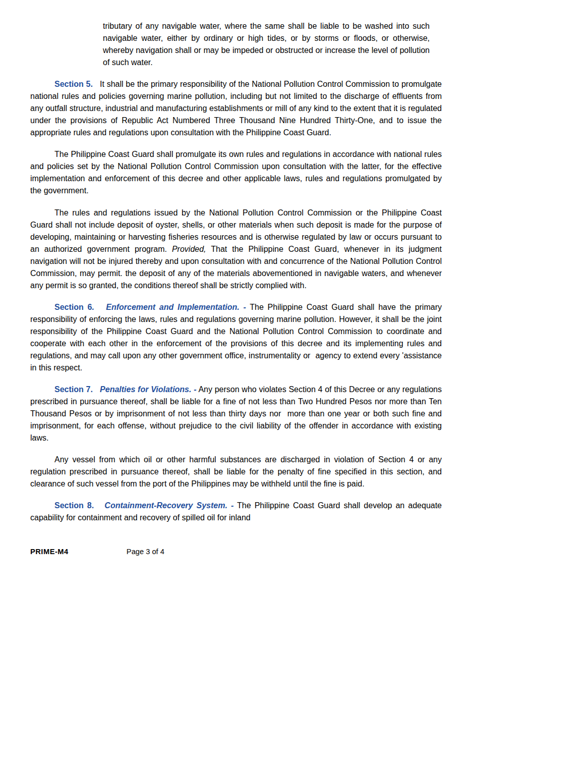tributary of any navigable water, where the same shall be liable to be washed into such navigable water, either by ordinary or high tides, or by storms or floods, or otherwise, whereby navigation shall or may be impeded or obstructed or increase the level of pollution of such water.
Section 5. It shall be the primary responsibility of the National Pollution Control Commission to promulgate national rules and policies governing marine pollution, including but not limited to the discharge of effluents from any outfall structure, industrial and manufacturing establishments or mill of any kind to the extent that it is regulated under the provisions of Republic Act Numbered Three Thousand Nine Hundred Thirty-One, and to issue the appropriate rules and regulations upon consultation with the Philippine Coast Guard.
The Philippine Coast Guard shall promulgate its own rules and regulations in accordance with national rules and policies set by the National Pollution Control Commission upon consultation with the latter, for the effective implementation and enforcement of this decree and other applicable laws, rules and regulations promulgated by the government.
The rules and regulations issued by the National Pollution Control Commission or the Philippine Coast Guard shall not include deposit of oyster, shells, or other materials when such deposit is made for the purpose of developing, maintaining or harvesting fisheries resources and is otherwise regulated by law or occurs pursuant to an authorized government program. Provided, That the Philippine Coast Guard, whenever in its judgment navigation will not be injured thereby and upon consultation with and concurrence of the National Pollution Control Commission, may permit. the deposit of any of the materials abovementioned in navigable waters, and whenever any permit is so granted, the conditions thereof shall be strictly complied with.
Section 6. Enforcement and Implementation. - The Philippine Coast Guard shall have the primary responsibility of enforcing the laws, rules and regulations governing marine pollution. However, it shall be the joint responsibility of the Philippine Coast Guard and the National Pollution Control Commission to coordinate and cooperate with each other in the enforcement of the provisions of this decree and its implementing rules and regulations, and may call upon any other government office, instrumentality or agency to extend every 'assistance in this respect.
Section 7. Penalties for Violations. - Any person who violates Section 4 of this Decree or any regulations prescribed in pursuance thereof, shall be liable for a fine of not less than Two Hundred Pesos nor more than Ten Thousand Pesos or by imprisonment of not less than thirty days nor more than one year or both such fine and imprisonment, for each offense, without prejudice to the civil liability of the offender in accordance with existing laws.
Any vessel from which oil or other harmful substances are discharged in violation of Section 4 or any regulation prescribed in pursuance thereof, shall be liable for the penalty of fine specified in this section, and clearance of such vessel from the port of the Philippines may be withheld until the fine is paid.
Section 8. Containment-Recovery System. - The Philippine Coast Guard shall develop an adequate capability for containment and recovery of spilled oil for inland
PRIME-M4 Page 3 of 4